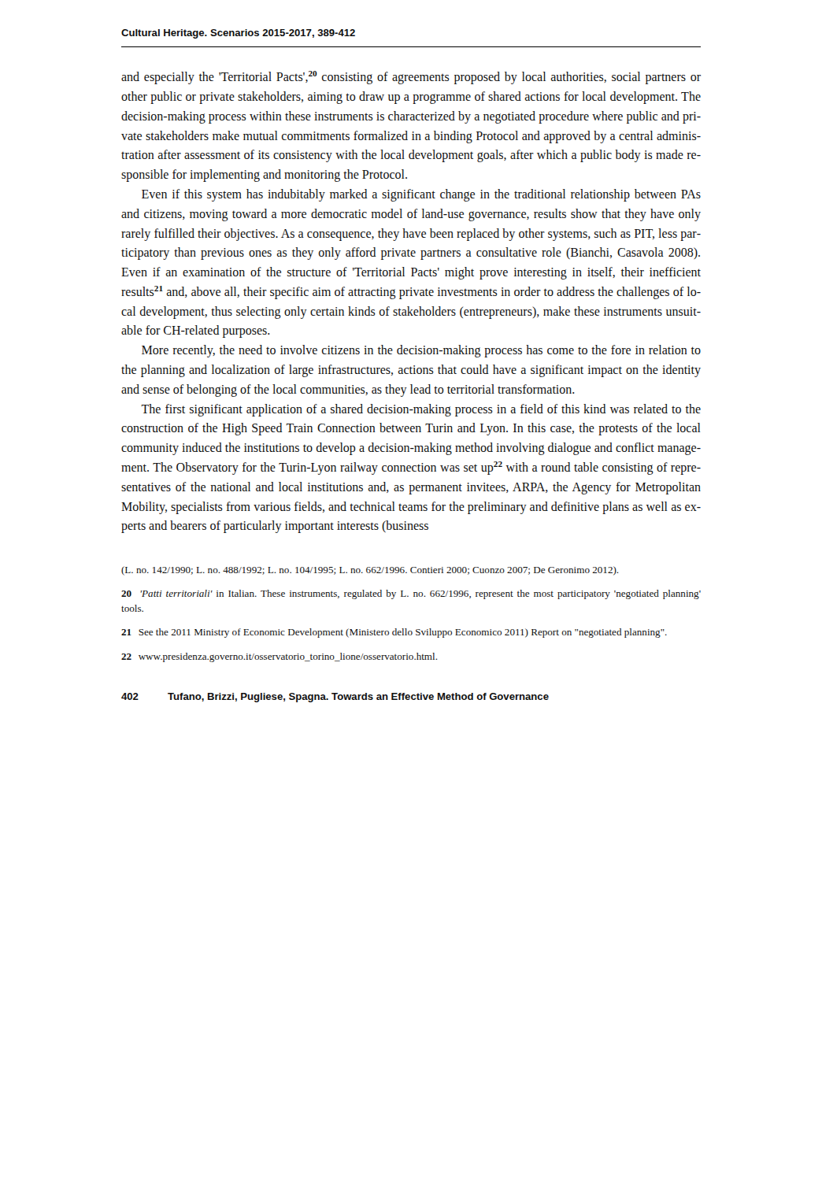Cultural Heritage. Scenarios 2015-2017, 389-412
and especially the 'Territorial Pacts',20 consisting of agreements proposed by local authorities, social partners or other public or private stakeholders, aiming to draw up a programme of shared actions for local development. The decision-making process within these instruments is characterized by a negotiated procedure where public and private stakeholders make mutual commitments formalized in a binding Protocol and approved by a central administration after assessment of its consistency with the local development goals, after which a public body is made responsible for implementing and monitoring the Protocol.
Even if this system has indubitably marked a significant change in the traditional relationship between PAs and citizens, moving toward a more democratic model of land-use governance, results show that they have only rarely fulfilled their objectives. As a consequence, they have been replaced by other systems, such as PIT, less participatory than previous ones as they only afford private partners a consultative role (Bianchi, Casavola 2008). Even if an examination of the structure of 'Territorial Pacts' might prove interesting in itself, their inefficient results21 and, above all, their specific aim of attracting private investments in order to address the challenges of local development, thus selecting only certain kinds of stakeholders (entrepreneurs), make these instruments unsuitable for CH-related purposes.
More recently, the need to involve citizens in the decision-making process has come to the fore in relation to the planning and localization of large infrastructures, actions that could have a significant impact on the identity and sense of belonging of the local communities, as they lead to territorial transformation.
The first significant application of a shared decision-making process in a field of this kind was related to the construction of the High Speed Train Connection between Turin and Lyon. In this case, the protests of the local community induced the institutions to develop a decision-making method involving dialogue and conflict management. The Observatory for the Turin-Lyon railway connection was set up22 with a round table consisting of representatives of the national and local institutions and, as permanent invitees, ARPA, the Agency for Metropolitan Mobility, specialists from various fields, and technical teams for the preliminary and definitive plans as well as experts and bearers of particularly important interests (business
(L. no. 142/1990; L. no. 488/1992; L. no. 104/1995; L. no. 662/1996. Contieri 2000; Cuonzo 2007; De Geronimo 2012).
20 'Patti territoriali' in Italian. These instruments, regulated by L. no. 662/1996, represent the most participatory 'negotiated planning' tools.
21 See the 2011 Ministry of Economic Development (Ministero dello Sviluppo Economico 2011) Report on "negotiated planning".
22 www.presidenza.governo.it/osservatorio_torino_lione/osservatorio.html.
402 Tufano, Brizzi, Pugliese, Spagna. Towards an Effective Method of Governance